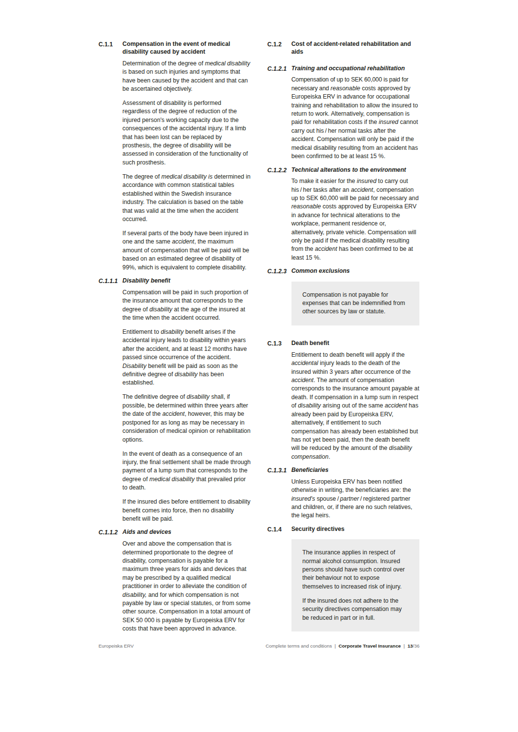C.1.1
Compensation in the event of medical disability caused by accident
Determination of the degree of medical disability is based on such injuries and symptoms that have been caused by the accident and that can be ascertained objectively.
Assessment of disability is performed regardless of the degree of reduction of the injured person's working capacity due to the consequences of the accidental injury. If a limb that has been lost can be replaced by prosthesis, the degree of disability will be assessed in consideration of the functionality of such prosthesis.
The degree of medical disability is determined in accordance with common statistical tables established within the Swedish insurance industry. The calculation is based on the table that was valid at the time when the accident occurred.
If several parts of the body have been injured in one and the same accident, the maximum amount of compensation that will be paid will be based on an estimated degree of disability of 99%, which is equivalent to complete disability.
C.1.1.1
Disability benefit
Compensation will be paid in such proportion of the insurance amount that corresponds to the degree of disability at the age of the insured at the time when the accident occurred.
Entitlement to disability benefit arises if the accidental injury leads to disability within years after the accident, and at least 12 months have passed since occurrence of the accident. Disability benefit will be paid as soon as the definitive degree of disability has been established.
The definitive degree of disability shall, if possible, be determined within three years after the date of the accident, however, this may be postponed for as long as may be necessary in consideration of medical opinion or rehabilitation options.
In the event of death as a consequence of an injury, the final settlement shall be made through payment of a lump sum that corresponds to the degree of medical disability that prevailed prior to death.
If the insured dies before entitlement to disability benefit comes into force, then no disability benefit will be paid.
C.1.1.2
Aids and devices
Over and above the compensation that is determined proportionate to the degree of disability, compensation is payable for a maximum three years for aids and devices that may be prescribed by a qualified medical practitioner in order to alleviate the condition of disability, and for which compensation is not payable by law or special statutes, or from some other source. Compensation in a total amount of SEK 50 000 is payable by Europeiska ERV for costs that have been approved in advance.
C.1.2
Cost of accident-related rehabilitation and aids
C.1.2.1
Training and occupational rehabilitation
Compensation of up to SEK 60,000 is paid for necessary and reasonable costs approved by Europeiska ERV in advance for occupational training and rehabilitation to allow the insured to return to work. Alternatively, compensation is paid for rehabilitation costs if the insured cannot carry out his / her normal tasks after the accident. Compensation will only be paid if the medical disability resulting from an accident has been confirmed to be at least 15 %.
C.1.2.2
Technical alterations to the environment
To make it easier for the insured to carry out his / her tasks after an accident, compensation up to SEK 60,000 will be paid for necessary and reasonable costs approved by Europeiska ERV in advance for technical alterations to the workplace, permanent residence or, alternatively, private vehicle. Compensation will only be paid if the medical disability resulting from the accident has been confirmed to be at least 15 %.
C.1.2.3
Common exclusions
Compensation is not payable for expenses that can be indemnified from other sources by law or statute.
C.1.3
Death benefit
Entitlement to death benefit will apply if the accidental injury leads to the death of the insured within 3 years after occurrence of the accident. The amount of compensation corresponds to the insurance amount payable at death. If compensation in a lump sum in respect of disability arising out of the same accident has already been paid by Europeiska ERV, alternatively, if entitlement to such compensation has already been established but has not yet been paid, then the death benefit will be reduced by the amount of the disability compensation.
C.1.3.1
Beneficiaries
Unless Europeiska ERV has been notified otherwise in writing, the beneficiaries are: the insured's spouse / partner / registered partner and children, or, if there are no such relatives, the legal heirs.
C.1.4
Security directives
The insurance applies in respect of normal alcohol consumption. Insured persons should have such control over their behaviour not to expose themselves to increased risk of injury.
If the insured does not adhere to the security directives compensation may be reduced in part or in full.
Europeiska ERV
Complete terms and conditions | Corporate Travel Insurance | 13/36